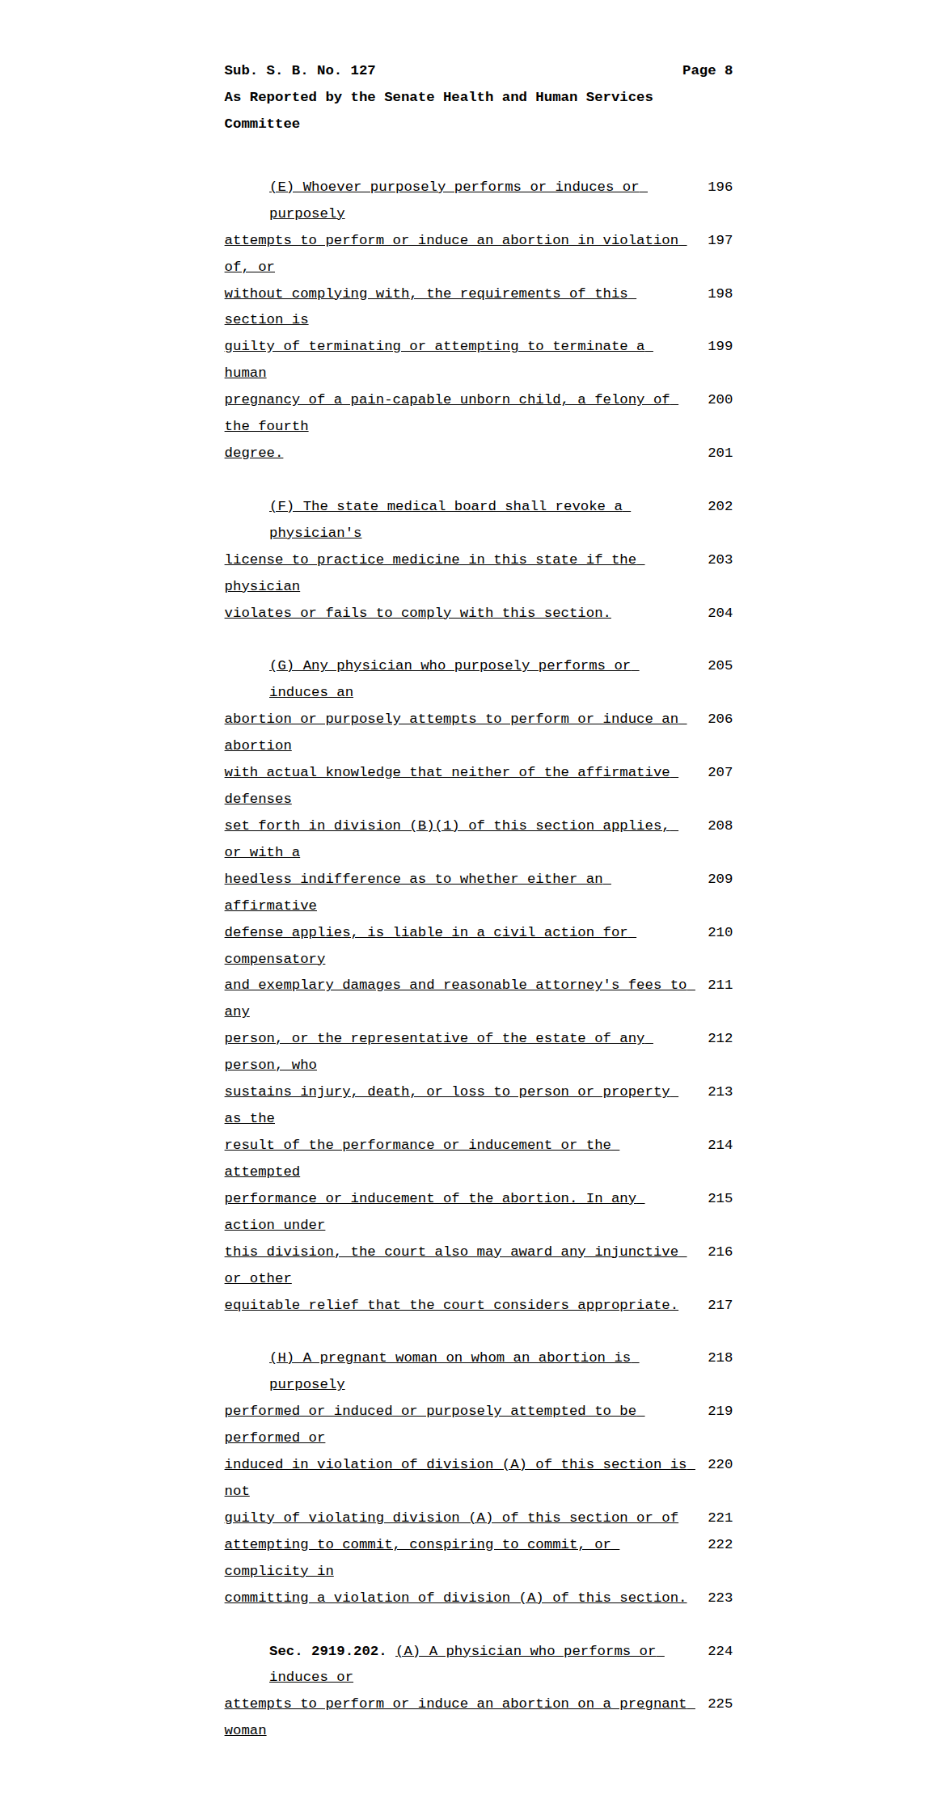Sub. S. B. No. 127 Page 8
As Reported by the Senate Health and Human Services Committee
(E) Whoever purposely performs or induces or purposely 196
attempts to perform or induce an abortion in violation of, or 197
without complying with, the requirements of this section is 198
guilty of terminating or attempting to terminate a human 199
pregnancy of a pain-capable unborn child, a felony of the fourth 200
degree. 201
(F) The state medical board shall revoke a physician's 202
license to practice medicine in this state if the physician 203
violates or fails to comply with this section. 204
(G) Any physician who purposely performs or induces an 205
abortion or purposely attempts to perform or induce an abortion 206
with actual knowledge that neither of the affirmative defenses 207
set forth in division (B)(1) of this section applies, or with a 208
heedless indifference as to whether either an affirmative 209
defense applies, is liable in a civil action for compensatory 210
and exemplary damages and reasonable attorney's fees to any 211
person, or the representative of the estate of any person, who 212
sustains injury, death, or loss to person or property as the 213
result of the performance or inducement or the attempted 214
performance or inducement of the abortion. In any action under 215
this division, the court also may award any injunctive or other 216
equitable relief that the court considers appropriate. 217
(H) A pregnant woman on whom an abortion is purposely 218
performed or induced or purposely attempted to be performed or 219
induced in violation of division (A) of this section is not 220
guilty of violating division (A) of this section or of 221
attempting to commit, conspiring to commit, or complicity in 222
committing a violation of division (A) of this section. 223
Sec. 2919.202. (A) A physician who performs or induces or 224
attempts to perform or induce an abortion on a pregnant woman 225